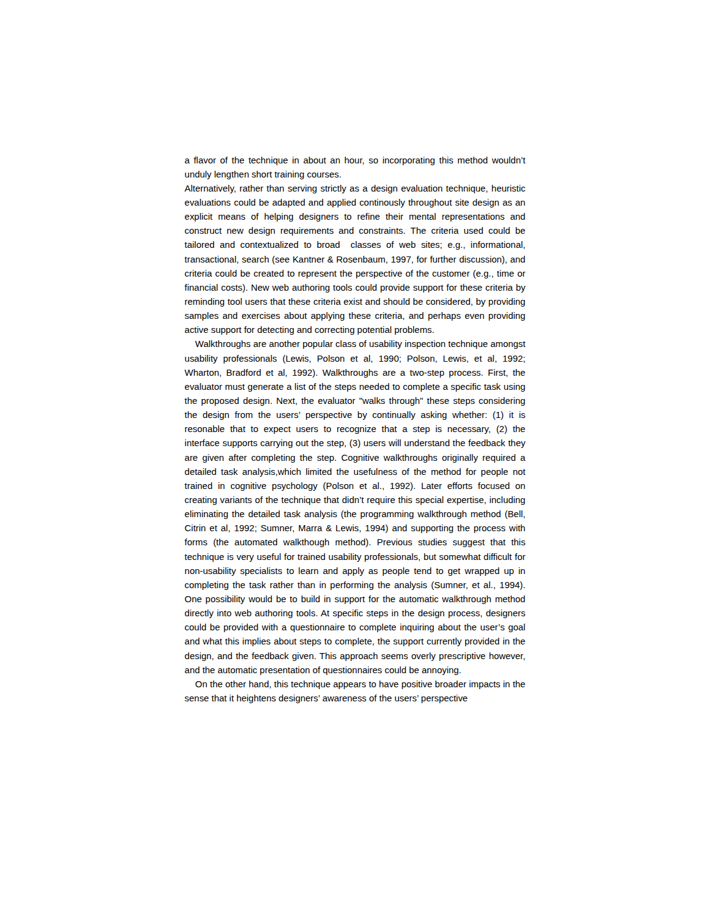a flavor of the technique in about an hour, so incorporating this method wouldn’t unduly lengthen short training courses.
Alternatively, rather than serving strictly as a design evaluation technique, heuristic evaluations could be adapted and applied continously throughout site design as an explicit means of helping designers to refine their mental representations and construct new design requirements and constraints. The criteria used could be tailored and contextualized to broad classes of web sites; e.g., informational, transactional, search (see Kantner & Rosenbaum, 1997, for further discussion), and criteria could be created to represent the perspective of the customer (e.g., time or financial costs). New web authoring tools could provide support for these criteria by reminding tool users that these criteria exist and should be considered, by providing samples and exercises about applying these criteria, and perhaps even providing active support for detecting and correcting potential problems.
Walkthroughs are another popular class of usability inspection technique amongst usability professionals (Lewis, Polson et al, 1990; Polson, Lewis, et al, 1992; Wharton, Bradford et al, 1992). Walkthroughs are a two-step process. First, the evaluator must generate a list of the steps needed to complete a specific task using the proposed design. Next, the evaluator "walks through" these steps considering the design from the users’ perspective by continually asking whether: (1) it is resonable that to expect users to recognize that a step is necessary, (2) the interface supports carrying out the step, (3) users will understand the feedback they are given after completing the step. Cognitive walkthroughs originally required a detailed task analysis,which limited the usefulness of the method for people not trained in cognitive psychology (Polson et al., 1992). Later efforts focused on creating variants of the technique that didn’t require this special expertise, including eliminating the detailed task analysis (the programming walkthrough method (Bell, Citrin et al, 1992; Sumner, Marra & Lewis, 1994) and supporting the process with forms (the automated walkthough method). Previous studies suggest that this technique is very useful for trained usability professionals, but somewhat difficult for non-usability specialists to learn and apply as people tend to get wrapped up in completing the task rather than in performing the analysis (Sumner, et al., 1994). One possibility would be to build in support for the automatic walkthrough method directly into web authoring tools. At specific steps in the design process, designers could be provided with a questionnaire to complete inquiring about the user’s goal and what this implies about steps to complete, the support currently provided in the design, and the feedback given. This approach seems overly prescriptive however, and the automatic presentation of questionnaires could be annoying.
On the other hand, this technique appears to have positive broader impacts in the sense that it heightens designers’ awareness of the users’ perspective